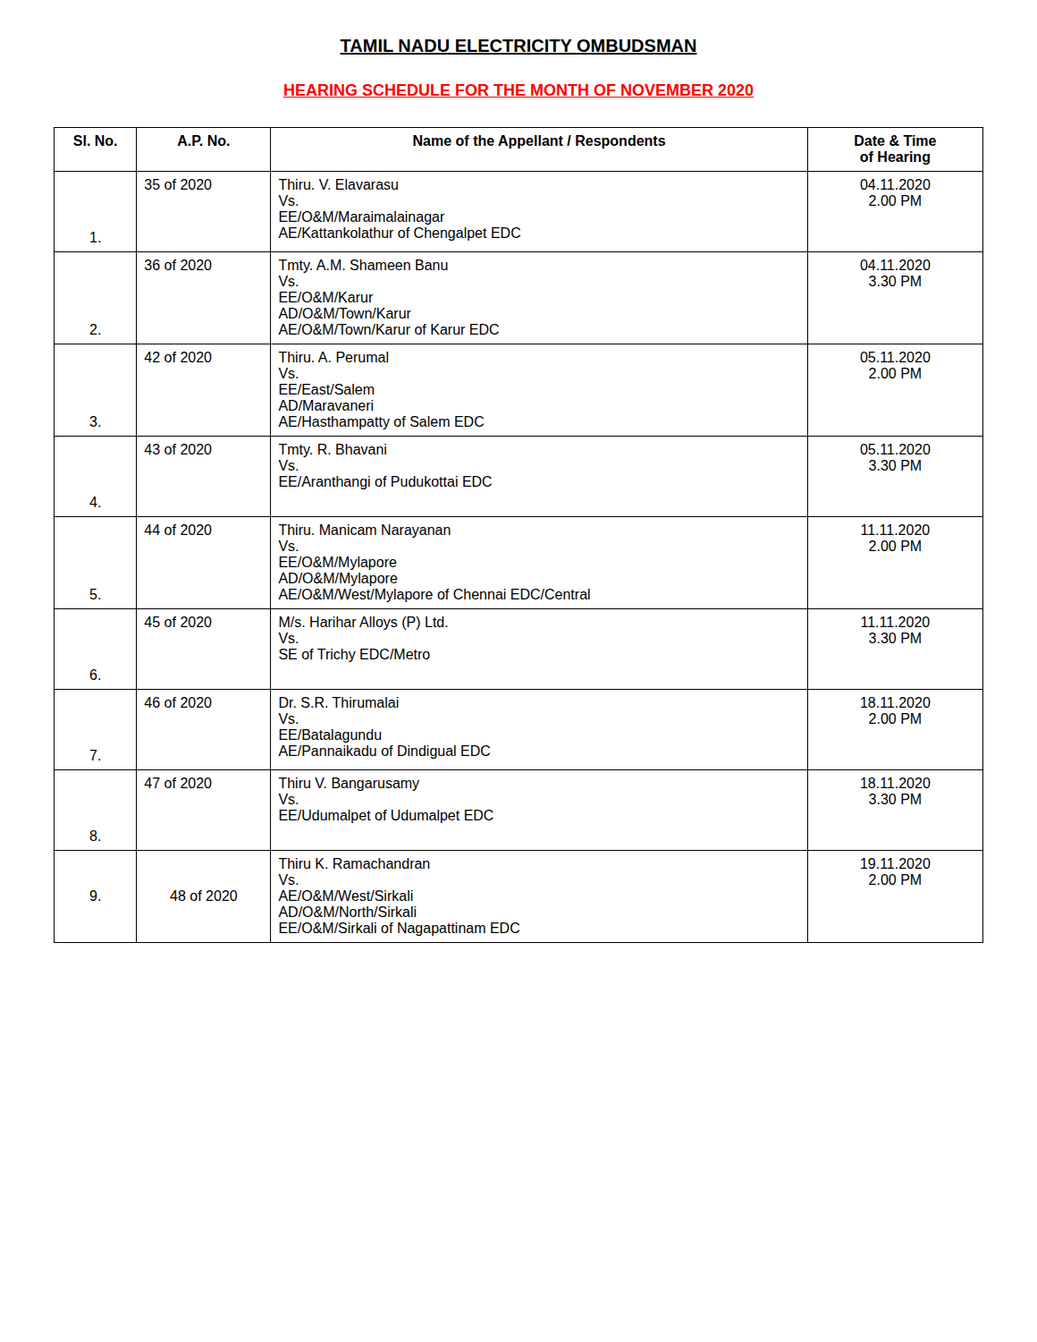TAMIL NADU ELECTRICITY OMBUDSMAN
HEARING SCHEDULE FOR THE MONTH OF NOVEMBER 2020
| Sl. No. | A.P. No. | Name of the Appellant / Respondents | Date & Time of Hearing |
| --- | --- | --- | --- |
| 1. | 35 of 2020 | Thiru. V. Elavarasu Vs. EE/O&M/Maraimalainagar AE/Kattankolathur of Chengalpet EDC | 04.11.2020 2.00 PM |
| 2. | 36 of 2020 | Tmty. A.M. Shameen Banu Vs. EE/O&M/Karur AD/O&M/Town/Karur AE/O&M/Town/Karur of Karur EDC | 04.11.2020 3.30 PM |
| 3. | 42 of 2020 | Thiru. A. Perumal Vs. EE/East/Salem AD/Maravaneri AE/Hasthampatty of Salem EDC | 05.11.2020 2.00 PM |
| 4. | 43 of 2020 | Tmty. R. Bhavani Vs. EE/Aranthangi of Pudukottai EDC | 05.11.2020 3.30 PM |
| 5. | 44 of 2020 | Thiru. Manicam Narayanan Vs. EE/O&M/Mylapore AD/O&M/Mylapore AE/O&M/West/Mylapore of Chennai EDC/Central | 11.11.2020 2.00 PM |
| 6. | 45 of 2020 | M/s. Harihar Alloys (P) Ltd. Vs. SE of Trichy EDC/Metro | 11.11.2020 3.30 PM |
| 7. | 46 of 2020 | Dr. S.R. Thirumalai Vs. EE/Batalagundu AE/Pannaikadu of Dindigual EDC | 18.11.2020 2.00 PM |
| 8. | 47 of 2020 | Thiru V. Bangarusamy Vs. EE/Udumalpet of Udumalpet EDC | 18.11.2020 3.30 PM |
| 9. | 48 of 2020 | Thiru K. Ramachandran Vs. AE/O&M/West/Sirkali AD/O&M/North/Sirkali EE/O&M/Sirkali of Nagapattinam EDC | 19.11.2020 2.00 PM |